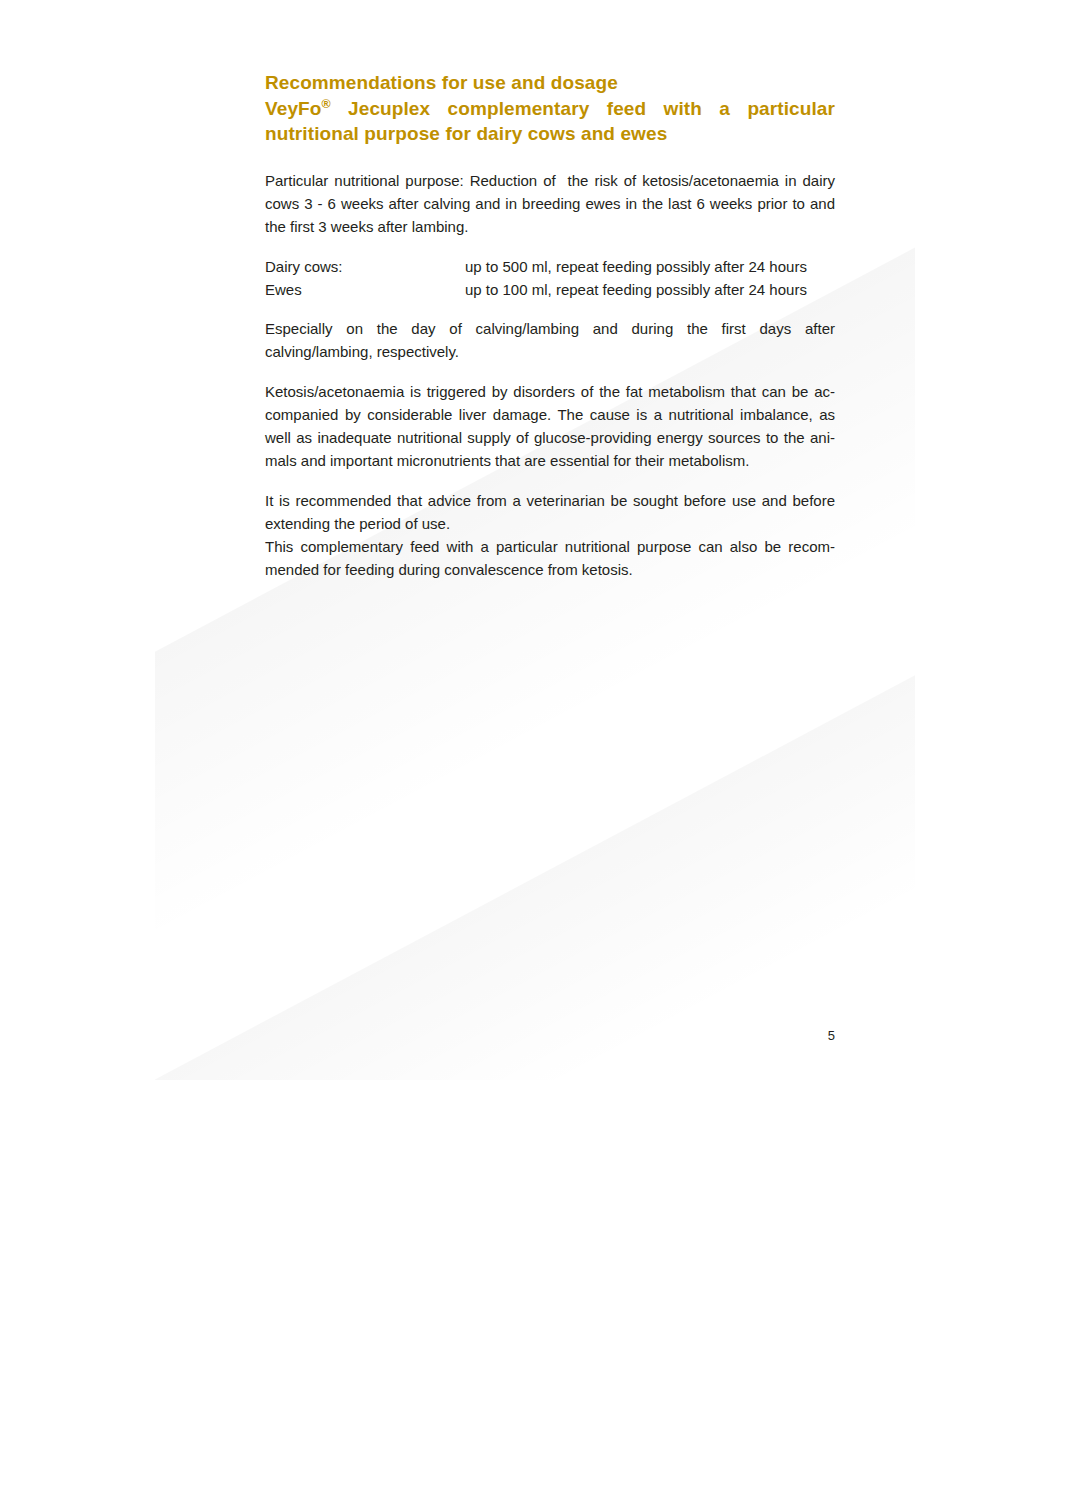Recommendations for use and dosage
VeyFo® Jecuplex complementary feed with a particular nutritional purpose for dairy cows and ewes
Particular nutritional purpose: Reduction of the risk of ketosis/acetonaemia in dairy cows 3 - 6 weeks after calving and in breeding ewes in the last 6 weeks prior to and the first 3 weeks after lambing.
Dairy cows: up to 500 ml, repeat feeding possibly after 24 hours
Ewes up to 100 ml, repeat feeding possibly after 24 hours
Especially on the day of calving/lambing and during the first days after calving/lambing, respectively.
Ketosis/acetonaemia is triggered by disorders of the fat metabolism that can be accompanied by considerable liver damage. The cause is a nutritional imbalance, as well as inadequate nutritional supply of glucose-providing energy sources to the animals and important micronutrients that are essential for their metabolism.
It is recommended that advice from a veterinarian be sought before use and before extending the period of use.
This complementary feed with a particular nutritional purpose can also be recommended for feeding during convalescence from ketosis.
5